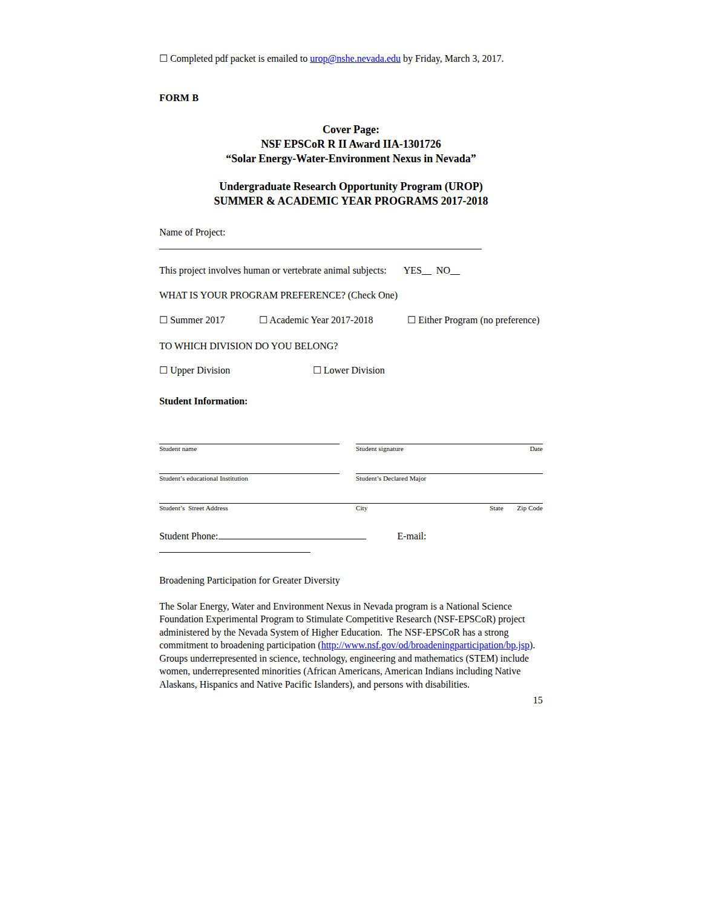☐ Completed pdf packet is emailed to urop@nshe.nevada.edu by Friday, March 3, 2017.
FORM B
Cover Page:
NSF EPSCoR R II Award IIA-1301726
“Solar Energy-Water-Environment Nexus in Nevada”
Undergraduate Research Opportunity Program (UROP)
SUMMER & ACADEMIC YEAR PROGRAMS 2017-2018
Name of Project:
This project involves human or vertebrate animal subjects: YES__ NO__
WHAT IS YOUR PROGRAM PREFERENCE? (Check One)
☐ Summer 2017 ☐ Academic Year 2017-2018 ☐ Either Program (no preference)
TO WHICH DIVISION DO YOU BELONG?
☐ Upper Division ☐ Lower Division
Student Information:
| Student name | | Student signature | Date |
| Student’s educational Institution | | Student’s Declared Major |
| Student’s Street Address | | City | State Zip Code |
Student Phone: E-mail:
Broadening Participation for Greater Diversity
The Solar Energy, Water and Environment Nexus in Nevada program is a National Science Foundation Experimental Program to Stimulate Competitive Research (NSF-EPSCoR) project administered by the Nevada System of Higher Education. The NSF-EPSCoR has a strong commitment to broadening participation (http://www.nsf.gov/od/broadeningparticipation/bp.jsp). Groups underrepresented in science, technology, engineering and mathematics (STEM) include women, underrepresented minorities (African Americans, American Indians including Native Alaskans, Hispanics and Native Pacific Islanders), and persons with disabilities.
15